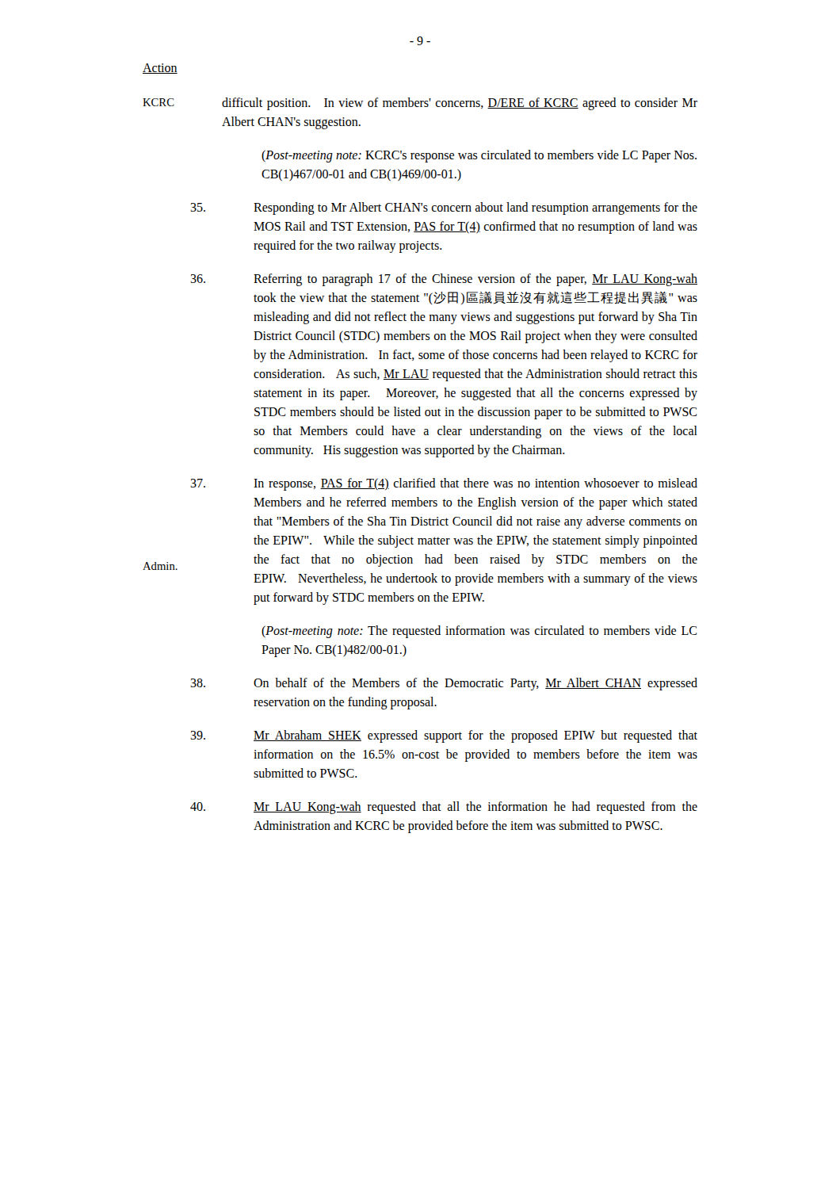- 9 -
Action
KCRC
difficult position. In view of members' concerns, D/ERE of KCRC agreed to consider Mr Albert CHAN's suggestion.
(Post-meeting note: KCRC's response was circulated to members vide LC Paper Nos. CB(1)467/00-01 and CB(1)469/00-01.)
35. Responding to Mr Albert CHAN's concern about land resumption arrangements for the MOS Rail and TST Extension, PAS for T(4) confirmed that no resumption of land was required for the two railway projects.
36. Referring to paragraph 17 of the Chinese version of the paper, Mr LAU Kong-wah took the view that the statement "(沙田)區議員並沒有就這些工程提出異議" was misleading and did not reflect the many views and suggestions put forward by Sha Tin District Council (STDC) members on the MOS Rail project when they were consulted by the Administration. In fact, some of those concerns had been relayed to KCRC for consideration. As such, Mr LAU requested that the Administration should retract this statement in its paper. Moreover, he suggested that all the concerns expressed by STDC members should be listed out in the discussion paper to be submitted to PWSC so that Members could have a clear understanding on the views of the local community. His suggestion was supported by the Chairman.
Admin.
37. In response, PAS for T(4) clarified that there was no intention whosoever to mislead Members and he referred members to the English version of the paper which stated that "Members of the Sha Tin District Council did not raise any adverse comments on the EPIW". While the subject matter was the EPIW, the statement simply pinpointed the fact that no objection had been raised by STDC members on the EPIW. Nevertheless, he undertook to provide members with a summary of the views put forward by STDC members on the EPIW.
(Post-meeting note: The requested information was circulated to members vide LC Paper No. CB(1)482/00-01.)
38. On behalf of the Members of the Democratic Party, Mr Albert CHAN expressed reservation on the funding proposal.
39. Mr Abraham SHEK expressed support for the proposed EPIW but requested that information on the 16.5% on-cost be provided to members before the item was submitted to PWSC.
40. Mr LAU Kong-wah requested that all the information he had requested from the Administration and KCRC be provided before the item was submitted to PWSC.